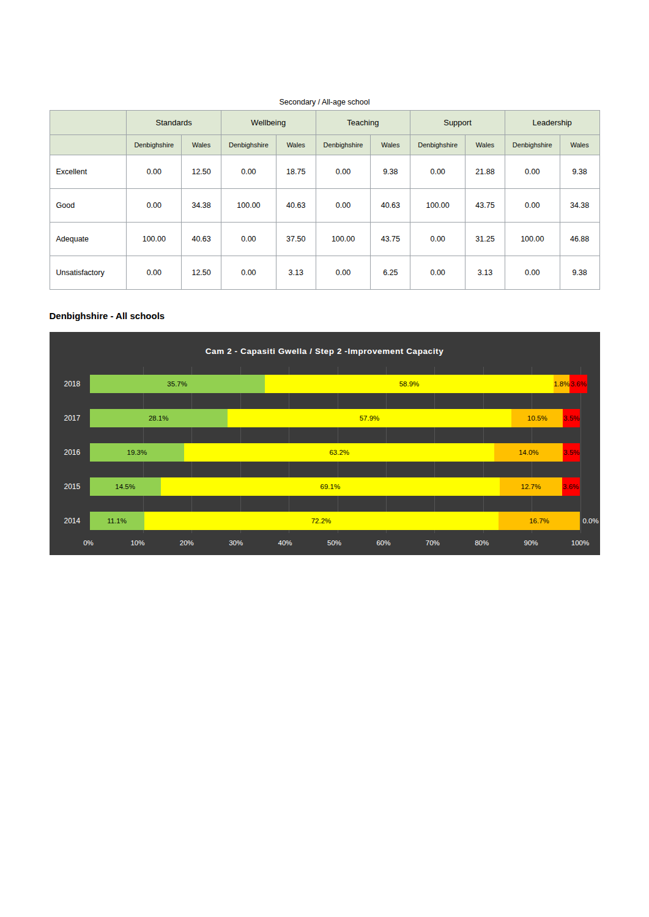Secondary / All-age school
| | Standards | Wellbeing | Teaching | Support | Leadership |
| --- | --- | --- | --- | --- | --- |
| | Denbighshire | Wales | Denbighshire | Wales | Denbighshire | Wales | Denbighshire | Wales | Denbighshire | Wales |
| Excellent | 0.00 | 12.50 | 0.00 | 18.75 | 0.00 | 9.38 | 0.00 | 21.88 | 0.00 | 9.38 |
| Good | 0.00 | 34.38 | 100.00 | 40.63 | 0.00 | 40.63 | 100.00 | 43.75 | 0.00 | 34.38 |
| Adequate | 100.00 | 40.63 | 0.00 | 37.50 | 100.00 | 43.75 | 0.00 | 31.25 | 100.00 | 46.88 |
| Unsatisfactory | 0.00 | 12.50 | 0.00 | 3.13 | 0.00 | 6.25 | 0.00 | 3.13 | 0.00 | 9.38 |
Denbighshire - All schools
Cam 2 - Capasiti Gwella / Step 2 -Improvement Capacity
2018
35.7%
58.9%
1.8%
3.6%
2017
28.1%
57.9%
10.5%
3.5%
2016
19.3%
63.2%
14.0%
3.5%
2015
14.5%
69.1%
12.7%
3.6%
2014
11.1%
72.2%
16.7%
0.0%
0% 10% 20% 30% 40% 50% 60% 70% 80% 90% 100%